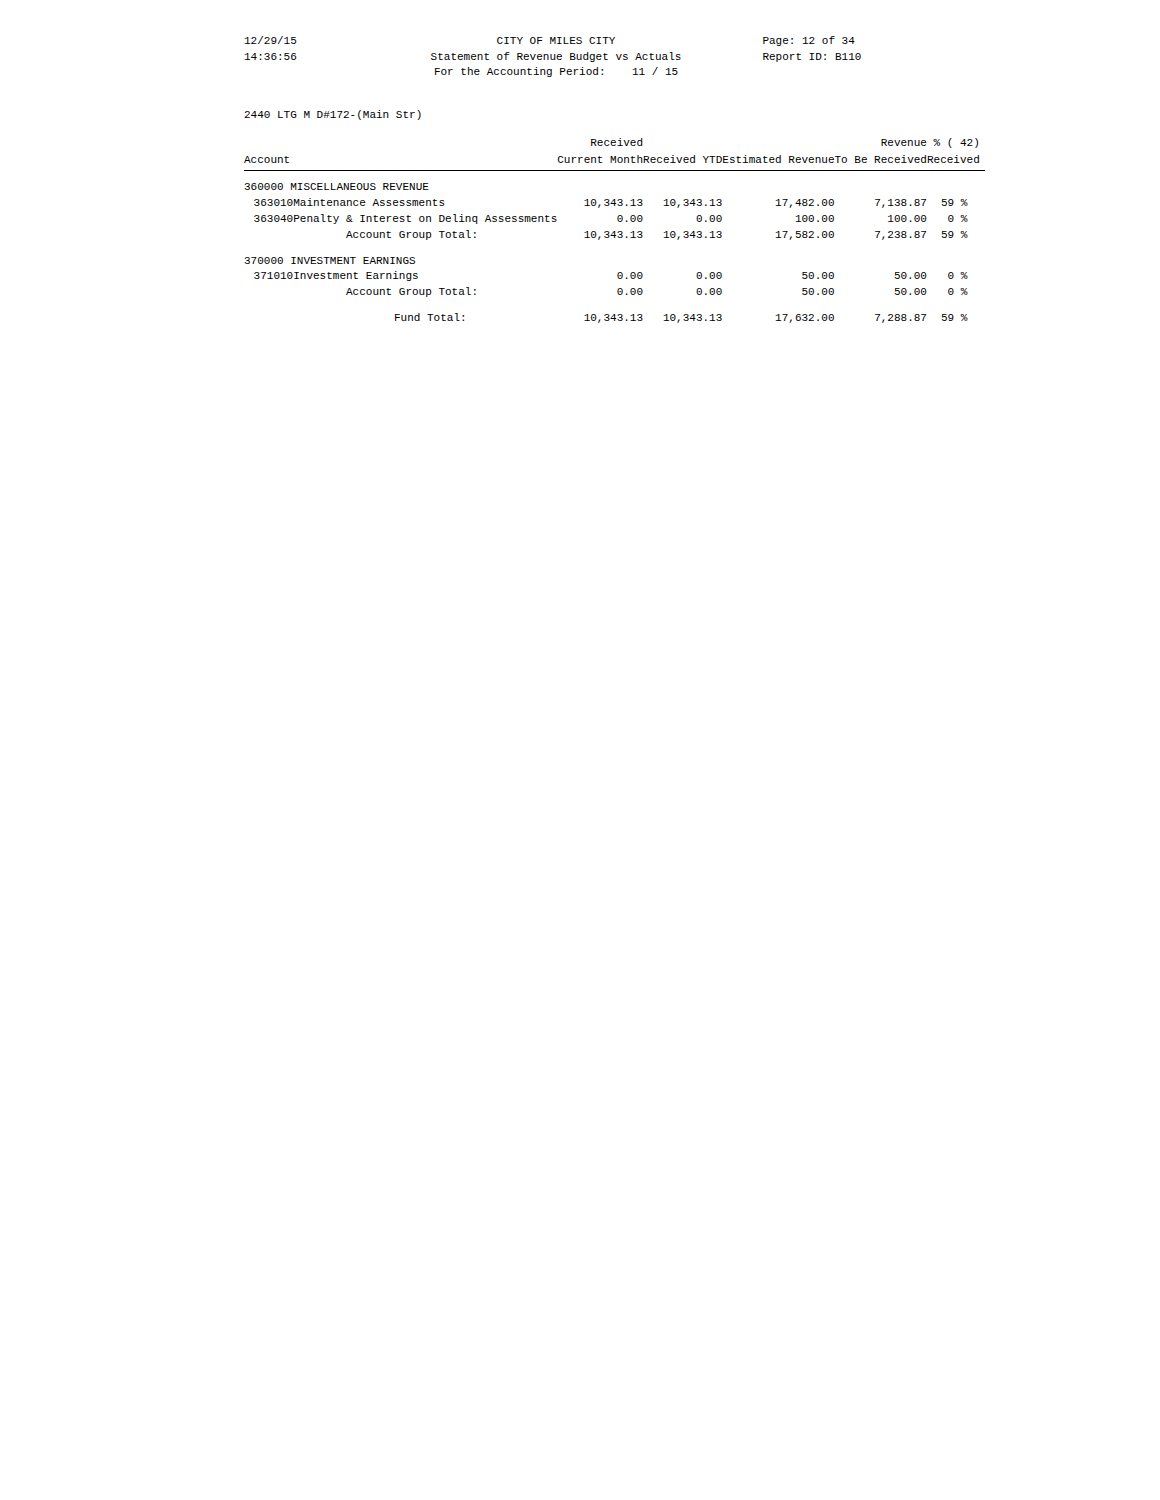12/29/15 14:36:56
CITY OF MILES CITY Statement of Revenue Budget vs Actuals For the Accounting Period: 11 / 15
Page: 12 of 34 Report ID: B110
2440 LTG M D#172-(Main Str)
| | Received | | | Revenue | % ( 42) |
| --- | --- | --- | --- | --- | --- |
| Account | Current Month | Received YTD | Estimated Revenue | To Be Received | Received |
| 360000 MISCELLANEOUS REVENUE | | | | | |
| 363010 | Maintenance Assessments | 10,343.13 | 10,343.13 | 17,482.00 | 7,138.87 | 59 % |
| 363040 | Penalty & Interest on Delinq Assessments | 0.00 | 0.00 | 100.00 | 100.00 | 0 % |
| | Account Group Total: | 10,343.13 | 10,343.13 | 17,582.00 | 7,238.87 | 59 % |
| 370000 INVESTMENT EARNINGS | | | | | |
| 371010 | Investment Earnings | 0.00 | 0.00 | 50.00 | 50.00 | 0 % |
| | Account Group Total: | 0.00 | 0.00 | 50.00 | 50.00 | 0 % |
| | Fund Total: | 10,343.13 | 10,343.13 | 17,632.00 | 7,288.87 | 59 % |